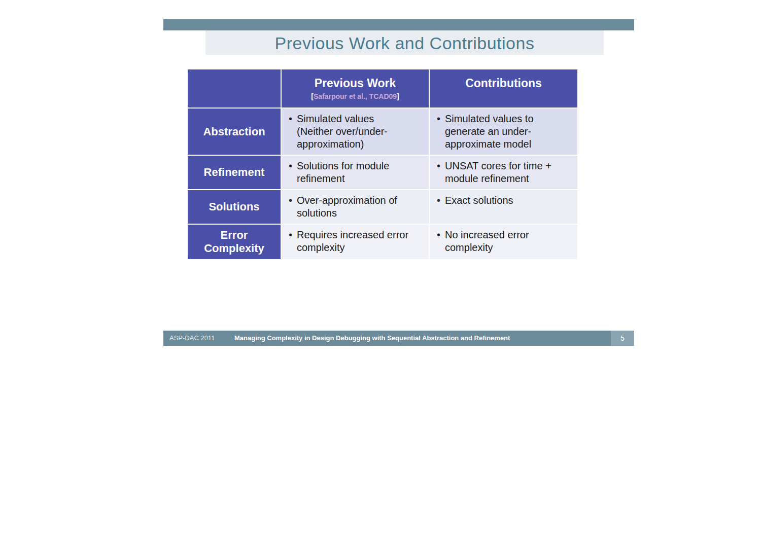Previous Work and Contributions
| | Previous Work [ Safarpour et al., TCAD09 ] | Contributions |
| --- | --- | --- |
| Abstraction | Simulated values (Neither over/under-approximation) | Simulated values to generate an under-approximate model |
| Refinement | Solutions for module refinement | UNSAT cores for time + module refinement |
| Solutions | Over-approximation of solutions | Exact solutions |
| Error Complexity | Requires increased error complexity | No increased error complexity |
ASP-DAC 2011 Managing Complexity in Design Debugging with Sequential Abstraction and Refinement 5